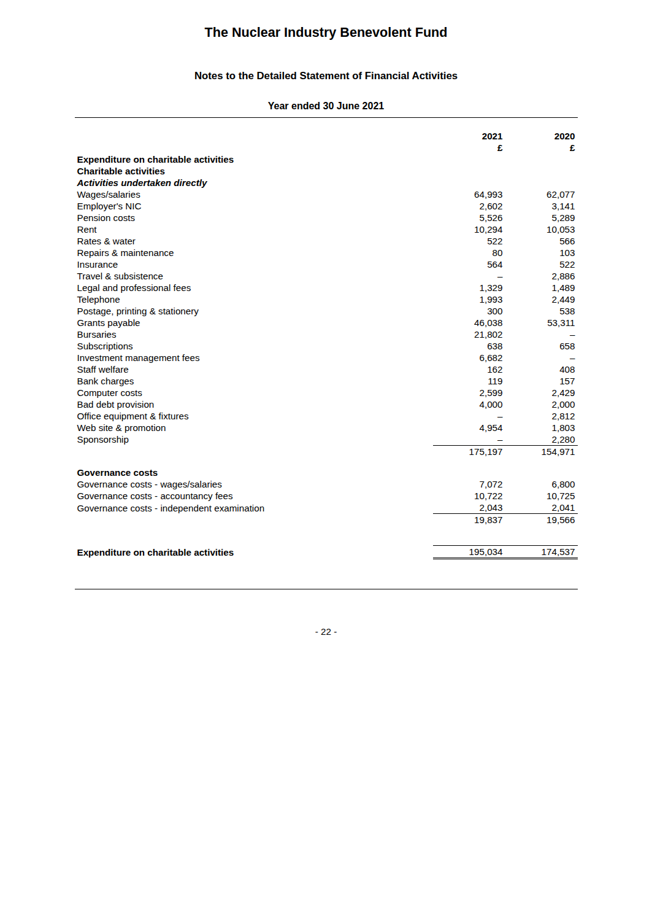The Nuclear Industry Benevolent Fund
Notes to the Detailed Statement of Financial Activities
Year ended 30 June 2021
| | 2021 | 2020 |
| --- | --- | --- |
| | £ | £ |
| Expenditure on charitable activities | | |
| Charitable activities | | |
| Activities undertaken directly | | |
| Wages/salaries | 64,993 | 62,077 |
| Employer's NIC | 2,602 | 3,141 |
| Pension costs | 5,526 | 5,289 |
| Rent | 10,294 | 10,053 |
| Rates & water | 522 | 566 |
| Repairs & maintenance | 80 | 103 |
| Insurance | 564 | 522 |
| Travel & subsistence | – | 2,886 |
| Legal and professional fees | 1,329 | 1,489 |
| Telephone | 1,993 | 2,449 |
| Postage, printing & stationery | 300 | 538 |
| Grants payable | 46,038 | 53,311 |
| Bursaries | 21,802 | – |
| Subscriptions | 638 | 658 |
| Investment management fees | 6,682 | – |
| Staff welfare | 162 | 408 |
| Bank charges | 119 | 157 |
| Computer costs | 2,599 | 2,429 |
| Bad debt provision | 4,000 | 2,000 |
| Office equipment & fixtures | – | 2,812 |
| Web site & promotion | 4,954 | 1,803 |
| Sponsorship | – | 2,280 |
| | 175,197 | 154,971 |
| Governance costs | | |
| Governance costs - wages/salaries | 7,072 | 6,800 |
| Governance costs - accountancy fees | 10,722 | 10,725 |
| Governance costs - independent examination | 2,043 | 2,041 |
| | 19,837 | 19,566 |
| Expenditure on charitable activities | 195,034 | 174,537 |
- 22 -